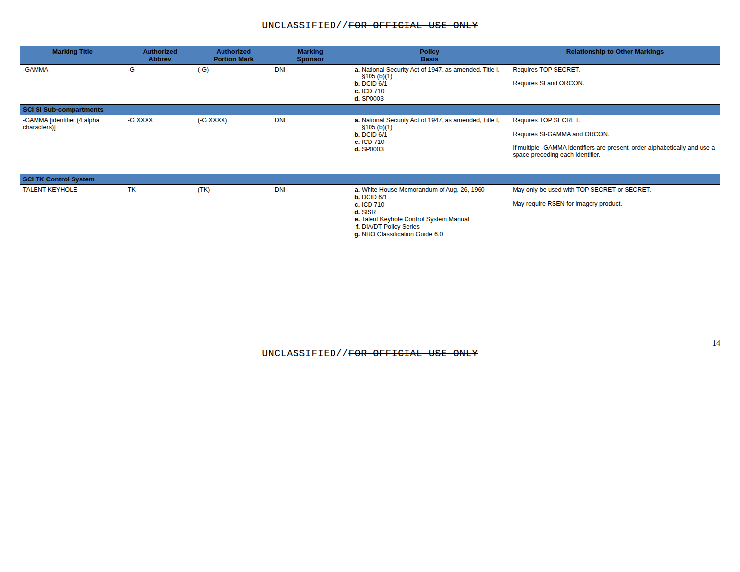UNCLASSIFIED//FOR OFFICIAL USE ONLY
| Marking Title | Authorized Abbrev | Authorized Portion Mark | Marking Sponsor | Policy Basis | Relationship to Other Markings |
| --- | --- | --- | --- | --- | --- |
| -GAMMA | -G | (-G) | DNI | National Security Act of 1947, as amended, Title I, §105 (b)(1) DCID 6/1 ICD 710 SP0003 | Requires TOP SECRET. Requires SI and ORCON. |
| SCI SI Sub-compartments |
| -GAMMA [identifier (4 alpha characters)] | -G XXXX | (-G XXXX) | DNI | National Security Act of 1947, as amended, Title I, §105 (b)(1) DCID 6/1 ICD 710 SP0003 | Requires TOP SECRET. Requires SI-GAMMA and ORCON. If multiple -GAMMA identifiers are present, order alphabetically and use a space preceding each identifier. |
| SCI TK Control System |
| TALENT KEYHOLE | TK | (TK) | DNI | White House Memorandum of Aug. 26, 1960 DCID 6/1 ICD 710 SISR Talent Keyhole Control System Manual DIA/DT Policy Series NRO Classification Guide 6.0 | May only be used with TOP SECRET or SECRET. May require RSEN for imagery product. |
14
UNCLASSIFIED//FOR OFFICIAL USE ONLY